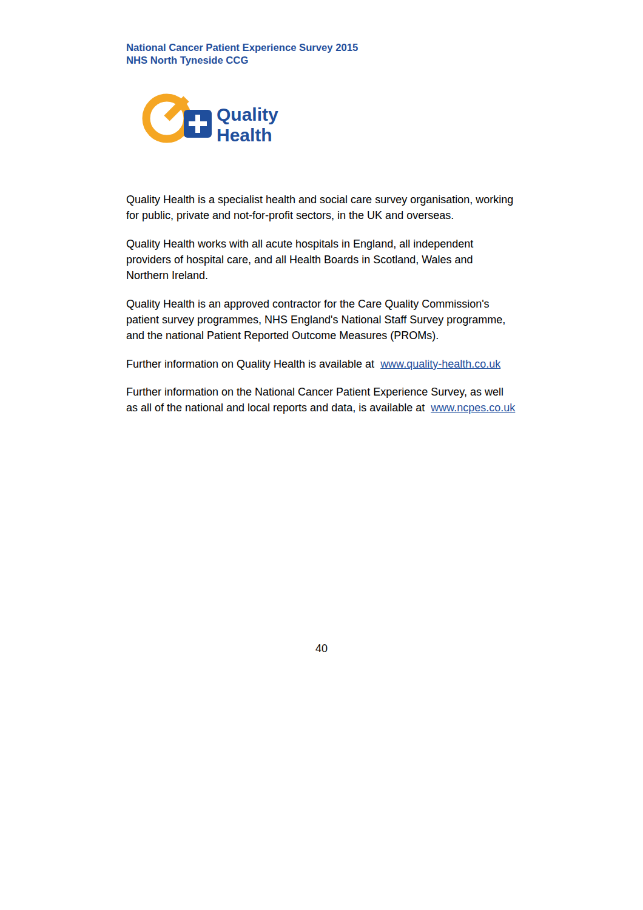National Cancer Patient Experience Survey 2015
NHS North Tyneside CCG
Quality Health
Quality Health is a specialist health and social care survey organisation, working for public, private and not-for-profit sectors, in the UK and overseas.
Quality Health works with all acute hospitals in England, all independent providers of hospital care, and all Health Boards in Scotland, Wales and Northern Ireland.
Quality Health is an approved contractor for the Care Quality Commission's patient survey programmes, NHS England's National Staff Survey programme, and the national Patient Reported Outcome Measures (PROMs).
Further information on Quality Health is available at www.quality-health.co.uk
Further information on the National Cancer Patient Experience Survey, as well as all of the national and local reports and data, is available at www.ncpes.co.uk
40